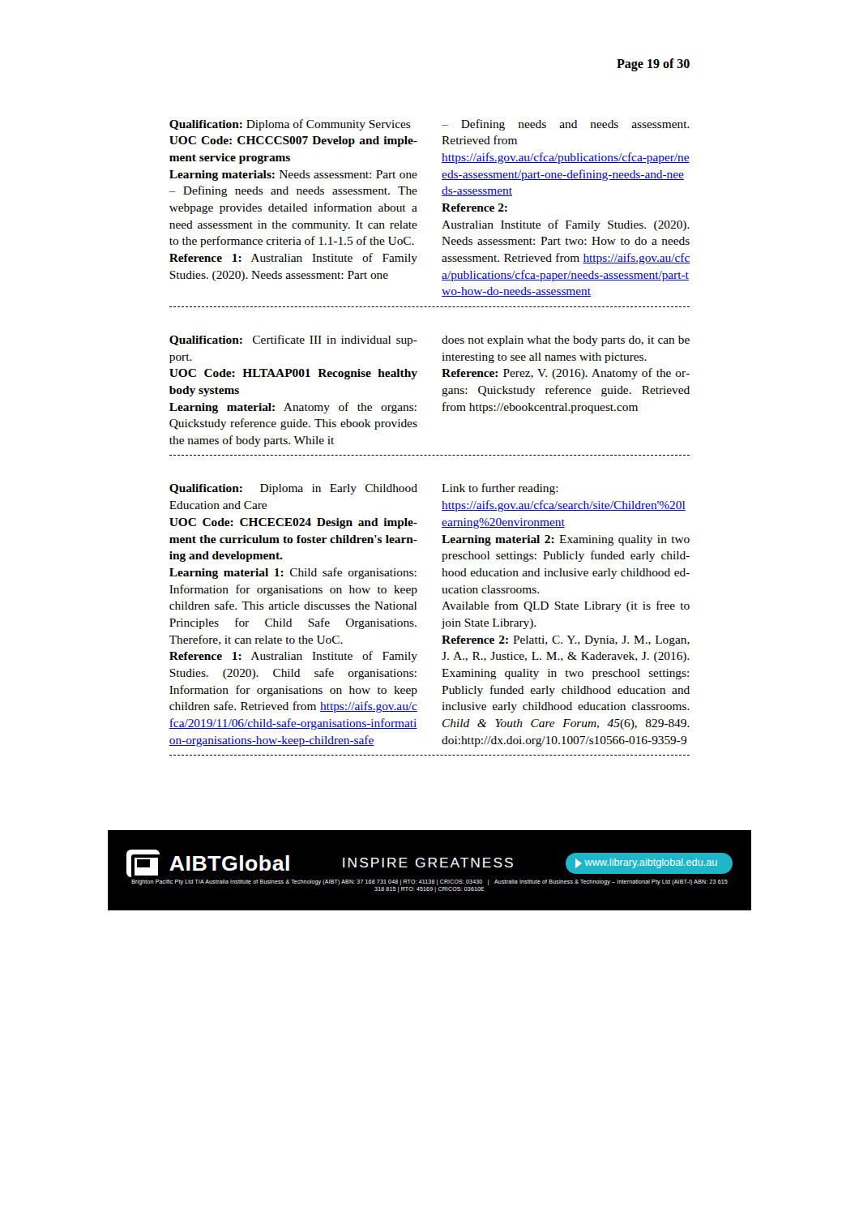Page 19 of 30
Qualification: Diploma of Community Services
UOC Code: CHCCCS007 Develop and implement service programs
Learning materials: Needs assessment: Part one – Defining needs and needs assessment. The webpage provides detailed information about a need assessment in the community. It can relate to the performance criteria of 1.1-1.5 of the UoC.
Reference 1: Australian Institute of Family Studies. (2020). Needs assessment: Part one
– Defining needs and needs assessment. Retrieved from
https://aifs.gov.au/cfca/publications/cfca-paper/needs-assessment/part-one-defining-needs-and-needs-assessment
Reference 2:
Australian Institute of Family Studies. (2020). Needs assessment: Part two: How to do a needs assessment. Retrieved from https://aifs.gov.au/cfca/publications/cfca-paper/needs-assessment/part-two-how-do-needs-assessment
Qualification: Certificate III in individual support.
UOC Code: HLTAAP001 Recognise healthy body systems
Learning material: Anatomy of the organs: Quickstudy reference guide. This ebook provides the names of body parts. While it
does not explain what the body parts do, it can be interesting to see all names with pictures.
Reference: Perez, V. (2016). Anatomy of the organs: Quickstudy reference guide. Retrieved from https://ebookcentral.proquest.com
Qualification: Diploma in Early Childhood Education and Care
UOC Code: CHCECE024 Design and implement the curriculum to foster children's learning and development.
Learning material 1: Child safe organisations: Information for organisations on how to keep children safe. This article discusses the National Principles for Child Safe Organisations. Therefore, it can relate to the UoC.
Reference 1: Australian Institute of Family Studies. (2020). Child safe organisations: Information for organisations on how to keep children safe. Retrieved from https://aifs.gov.au/cfca/2019/11/06/child-safe-organisations-information-organisations-how-keep-children-safe
Link to further reading:
https://aifs.gov.au/cfca/search/site/Children'%20learning%20environment
Learning material 2: Examining quality in two preschool settings: Publicly funded early childhood education and inclusive early childhood education classrooms.
Available from QLD State Library (it is free to join State Library).
Reference 2: Pelatti, C. Y., Dynia, J. M., Logan, J. A., R., Justice, L. M., & Kaderavek, J. (2016). Examining quality in two preschool settings: Publicly funded early childhood education and inclusive early childhood education classrooms. Child & Youth Care Forum, 45(6), 829-849. doi:http://dx.doi.org/10.1007/s10566-016-9359-9
AIBT Global
INSPIRE GREATNESS
www.library.aibtglobal.edu.au
Brighton Pacific Pty Ltd T/A Australia Institute of Business & Technology (AIBT) ABN: 37 168 731 048 | RTO: 41138 | CRICOS: 03430 | Australia Institute of Business & Technology – International Pty Ltd (AIBT-I) ABN: 23 615 318 815 | RTO: 45169 | CRICOS: 03610E